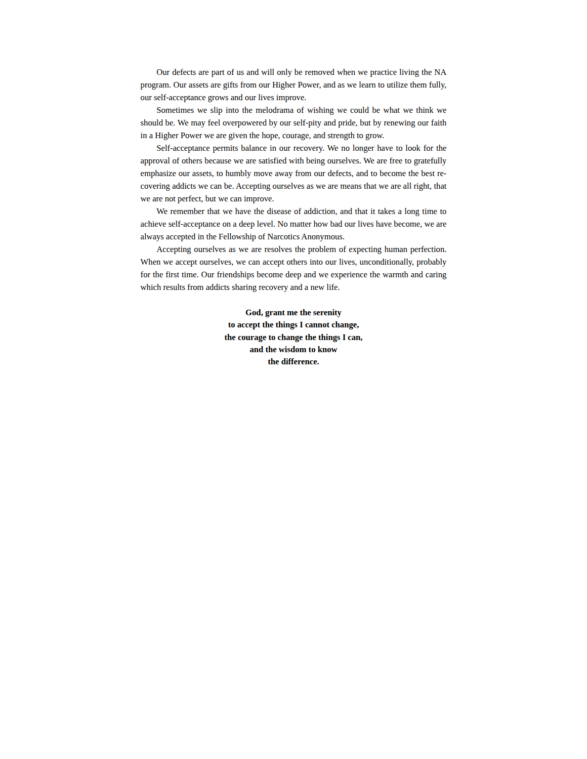Our defects are part of us and will only be removed when we practice living the NA program. Our assets are gifts from our Higher Power, and as we learn to utilize them fully, our self-acceptance grows and our lives improve.
Sometimes we slip into the melodrama of wishing we could be what we think we should be. We may feel overpowered by our self-pity and pride, but by renewing our faith in a Higher Power we are given the hope, courage, and strength to grow.
Self-acceptance permits balance in our recovery. We no longer have to look for the approval of others because we are satisfied with being ourselves. We are free to gratefully emphasize our assets, to humbly move away from our defects, and to become the best recovering addicts we can be. Accepting ourselves as we are means that we are all right, that we are not perfect, but we can improve.
We remember that we have the disease of addiction, and that it takes a long time to achieve self-acceptance on a deep level. No matter how bad our lives have become, we are always accepted in the Fellowship of Narcotics Anonymous.
Accepting ourselves as we are resolves the problem of expecting human perfection. When we accept ourselves, we can accept others into our lives, unconditionally, probably for the first time. Our friendships become deep and we experience the warmth and caring which results from addicts sharing recovery and a new life.
God, grant me the serenity
to accept the things I cannot change,
the courage to change the things I can,
and the wisdom to know
the difference.